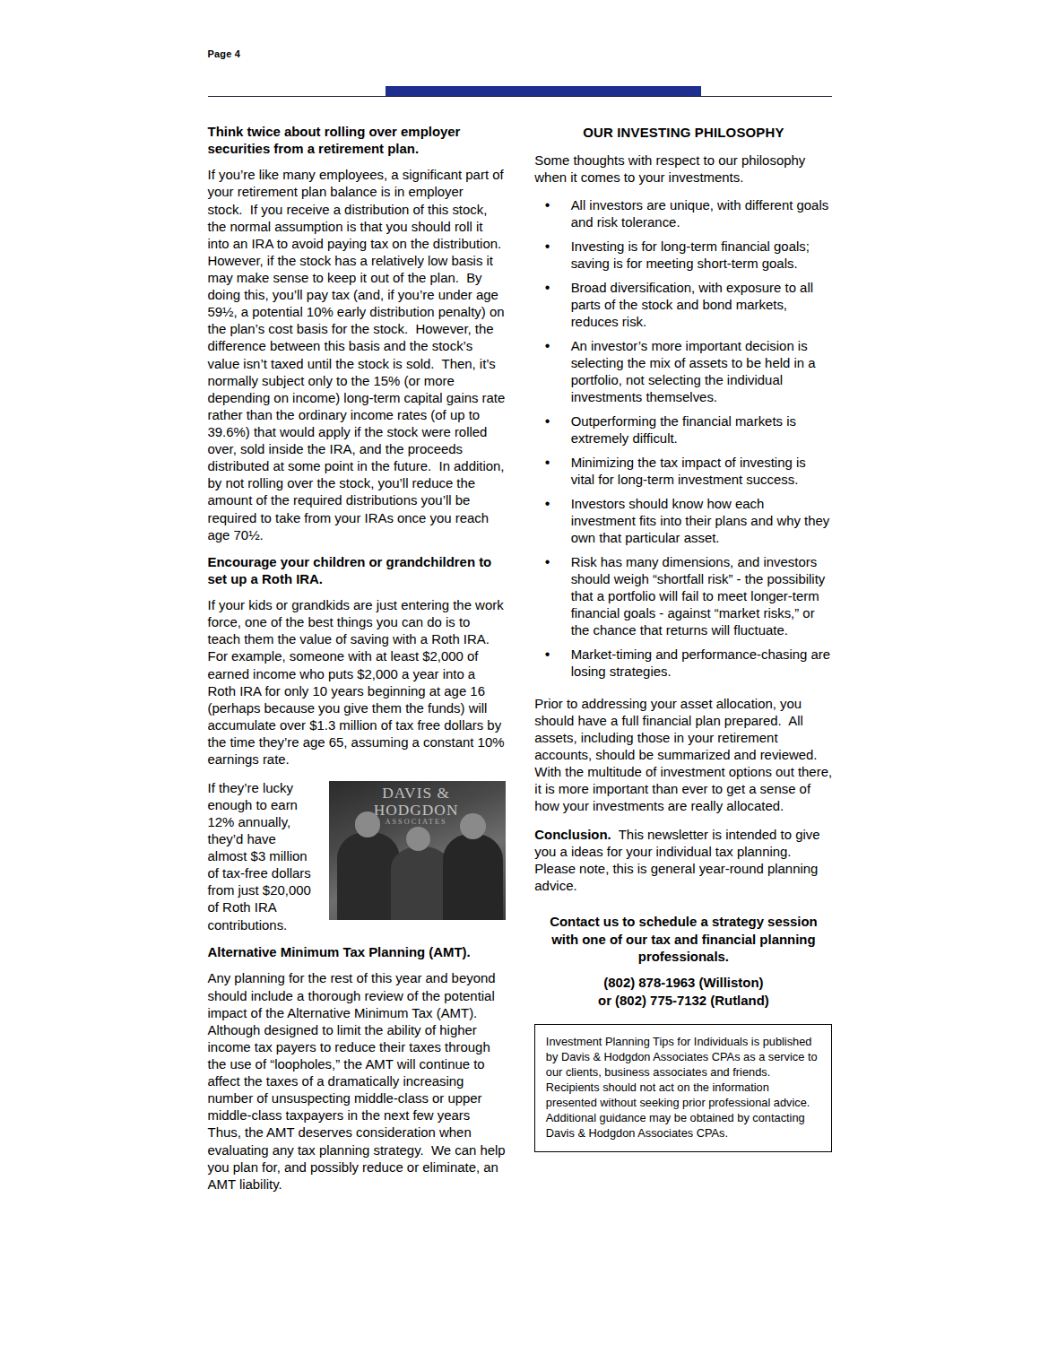Page 4
Think twice about rolling over employer securities from a retirement plan.
If you’re like many employees, a significant part of your retirement plan balance is in employer stock. If you receive a distribution of this stock, the normal assumption is that you should roll it into an IRA to avoid paying tax on the distribution. However, if the stock has a relatively low basis it may make sense to keep it out of the plan. By doing this, you’ll pay tax (and, if you’re under age 59½, a potential 10% early distribution penalty) on the plan’s cost basis for the stock. However, the difference between this basis and the stock’s value isn’t taxed until the stock is sold. Then, it’s normally subject only to the 15% (or more depending on income) long-term capital gains rate rather than the ordinary income rates (of up to 39.6%) that would apply if the stock were rolled over, sold inside the IRA, and the proceeds distributed at some point in the future. In addition, by not rolling over the stock, you’ll reduce the amount of the required distributions you’ll be required to take from your IRAs once you reach age 70½.
Encourage your children or grandchildren to set up a Roth IRA.
If your kids or grandkids are just entering the work force, one of the best things you can do is to teach them the value of saving with a Roth IRA. For example, someone with at least $2,000 of earned income who puts $2,000 a year into a Roth IRA for only 10 years beginning at age 16 (perhaps because you give them the funds) will accumulate over $1.3 million of tax free dollars by the time they’re age 65, assuming a constant 10% earnings rate.
DAVIS &
HODGDONASSOCIATES
If they’re lucky enough to earn 12% annually, they’d have almost $3 million of tax-free dollars from just $20,000 of Roth IRA contributions.
Alternative Minimum Tax Planning (AMT).
Any planning for the rest of this year and beyond should include a thorough review of the potential impact of the Alternative Minimum Tax (AMT). Although designed to limit the ability of higher income tax payers to reduce their taxes through the use of “loopholes,” the AMT will continue to affect the taxes of a dramatically increasing number of unsuspecting middle-class or upper middle-class taxpayers in the next few years Thus, the AMT deserves consideration when evaluating any tax planning strategy. We can help you plan for, and possibly reduce or eliminate, an AMT liability.
OUR INVESTING PHILOSOPHY
Some thoughts with respect to our philosophy when it comes to your investments.
All investors are unique, with different goals and risk tolerance.
Investing is for long-term financial goals; saving is for meeting short-term goals.
Broad diversification, with exposure to all parts of the stock and bond markets, reduces risk.
An investor’s more important decision is selecting the mix of assets to be held in a portfolio, not selecting the individual investments themselves.
Outperforming the financial markets is extremely difficult.
Minimizing the tax impact of investing is vital for long-term investment success.
Investors should know how each investment fits into their plans and why they own that particular asset.
Risk has many dimensions, and investors should weigh “shortfall risk” - the possibility that a portfolio will fail to meet longer-term financial goals - against “market risks,” or the chance that returns will fluctuate.
Market-timing and performance-chasing are losing strategies.
Prior to addressing your asset allocation, you should have a full financial plan prepared. All assets, including those in your retirement accounts, should be summarized and reviewed. With the multitude of investment options out there, it is more important than ever to get a sense of how your investments are really allocated.
Conclusion. This newsletter is intended to give you a ideas for your individual tax planning. Please note, this is general year-round planning advice.
Contact us to schedule a strategy session with one of our tax and financial planning professionals.
(802) 878-1963 (Williston)
or (802) 775-7132 (Rutland)
Investment Planning Tips for Individuals is published by Davis & Hodgdon Associates CPAs as a service to our clients, business associates and friends. Recipients should not act on the information presented without seeking prior professional advice. Additional guidance may be obtained by contacting Davis & Hodgdon Associates CPAs.